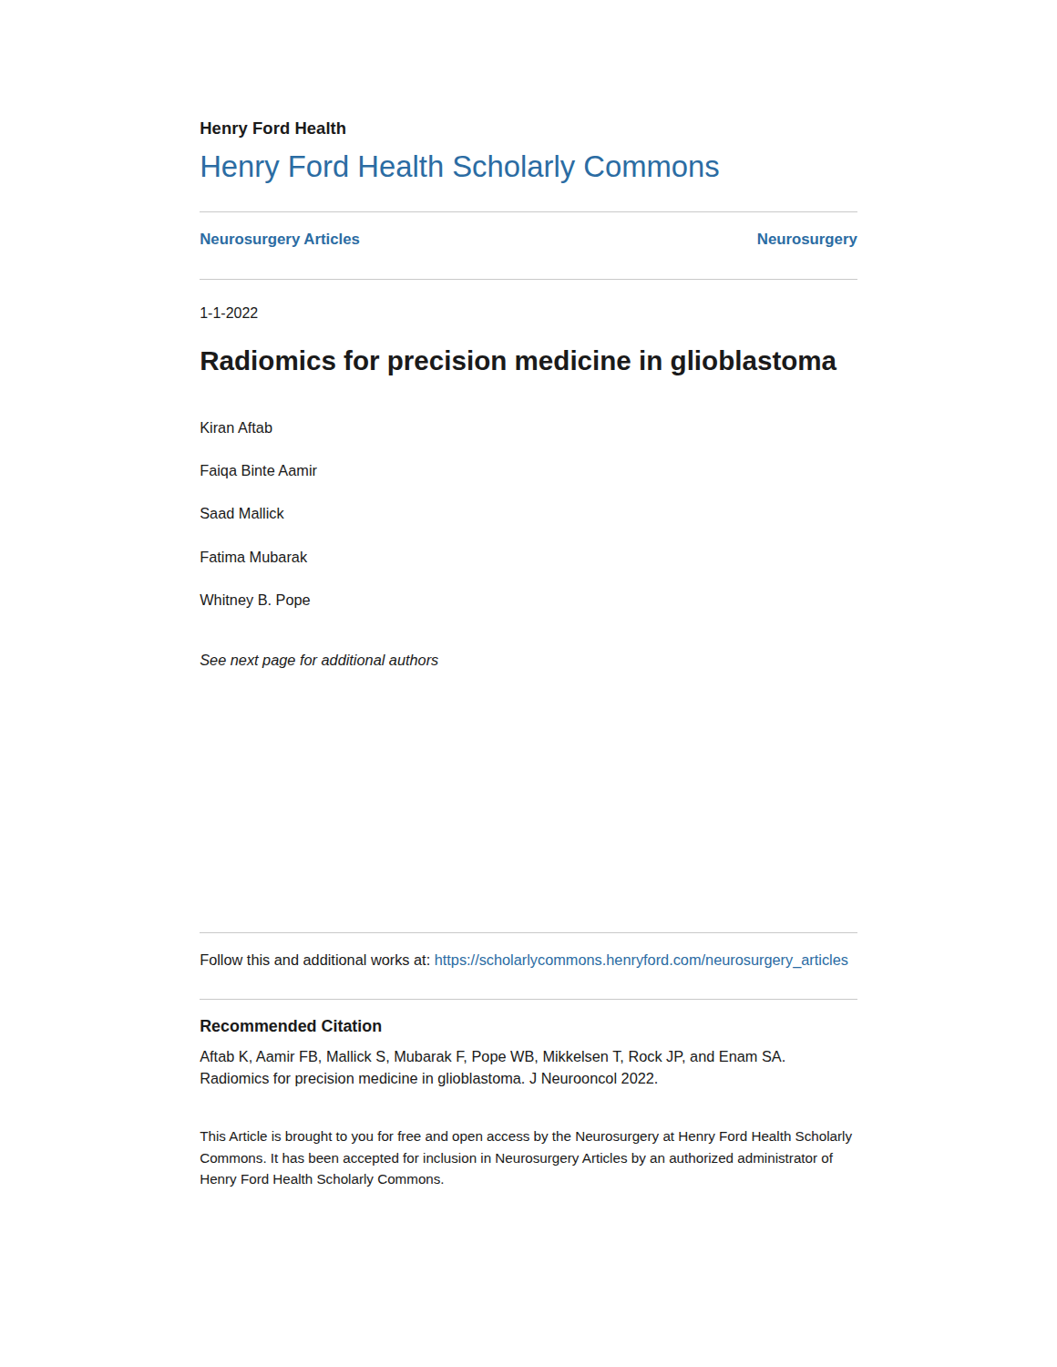Henry Ford Health
Henry Ford Health Scholarly Commons
Neurosurgery Articles Neurosurgery
1-1-2022
Radiomics for precision medicine in glioblastoma
Kiran Aftab
Faiqa Binte Aamir
Saad Mallick
Fatima Mubarak
Whitney B. Pope
See next page for additional authors
Follow this and additional works at: https://scholarlycommons.henryford.com/neurosurgery_articles
Recommended Citation
Aftab K, Aamir FB, Mallick S, Mubarak F, Pope WB, Mikkelsen T, Rock JP, and Enam SA. Radiomics for precision medicine in glioblastoma. J Neurooncol 2022.
This Article is brought to you for free and open access by the Neurosurgery at Henry Ford Health Scholarly Commons. It has been accepted for inclusion in Neurosurgery Articles by an authorized administrator of Henry Ford Health Scholarly Commons.